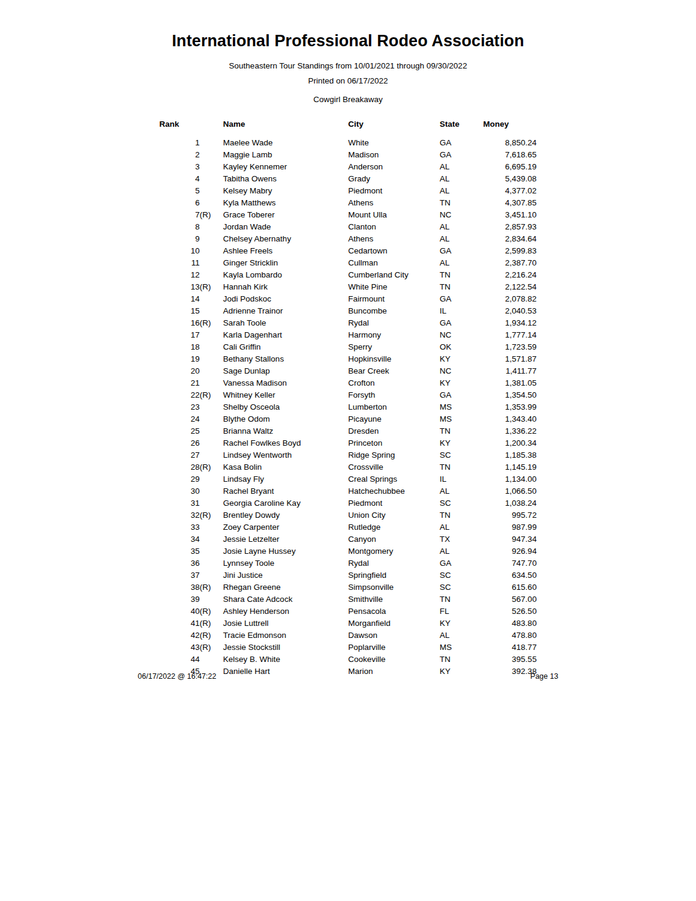International Professional Rodeo Association
Southeastern Tour Standings from 10/01/2021 through 09/30/2022
Printed on 06/17/2022
Cowgirl Breakaway
| Rank | | Name | City | State | Money |
| --- | --- | --- | --- | --- | --- |
| 1 | | Maelee Wade | White | GA | 8,850.24 |
| 2 | | Maggie Lamb | Madison | GA | 7,618.65 |
| 3 | | Kayley Kennemer | Anderson | AL | 6,695.19 |
| 4 | | Tabitha Owens | Grady | AL | 5,439.08 |
| 5 | | Kelsey Mabry | Piedmont | AL | 4,377.02 |
| 6 | | Kyla Matthews | Athens | TN | 4,307.85 |
| 7 | (R) | Grace Toberer | Mount Ulla | NC | 3,451.10 |
| 8 | | Jordan Wade | Clanton | AL | 2,857.93 |
| 9 | | Chelsey Abernathy | Athens | AL | 2,834.64 |
| 10 | | Ashlee Freels | Cedartown | GA | 2,599.83 |
| 11 | | Ginger Stricklin | Cullman | AL | 2,387.70 |
| 12 | | Kayla Lombardo | Cumberland City | TN | 2,216.24 |
| 13 | (R) | Hannah Kirk | White Pine | TN | 2,122.54 |
| 14 | | Jodi Podskoc | Fairmount | GA | 2,078.82 |
| 15 | | Adrienne Trainor | Buncombe | IL | 2,040.53 |
| 16 | (R) | Sarah Toole | Rydal | GA | 1,934.12 |
| 17 | | Karla Dagenhart | Harmony | NC | 1,777.14 |
| 18 | | Cali Griffin | Sperry | OK | 1,723.59 |
| 19 | | Bethany Stallons | Hopkinsville | KY | 1,571.87 |
| 20 | | Sage Dunlap | Bear Creek | NC | 1,411.77 |
| 21 | | Vanessa Madison | Crofton | KY | 1,381.05 |
| 22 | (R) | Whitney Keller | Forsyth | GA | 1,354.50 |
| 23 | | Shelby Osceola | Lumberton | MS | 1,353.99 |
| 24 | | Blythe Odom | Picayune | MS | 1,343.40 |
| 25 | | Brianna Waltz | Dresden | TN | 1,336.22 |
| 26 | | Rachel Fowlkes Boyd | Princeton | KY | 1,200.34 |
| 27 | | Lindsey Wentworth | Ridge Spring | SC | 1,185.38 |
| 28 | (R) | Kasa Bolin | Crossville | TN | 1,145.19 |
| 29 | | Lindsay Fly | Creal Springs | IL | 1,134.00 |
| 30 | | Rachel Bryant | Hatchechubbee | AL | 1,066.50 |
| 31 | | Georgia Caroline Kay | Piedmont | SC | 1,038.24 |
| 32 | (R) | Brentley Dowdy | Union City | TN | 995.72 |
| 33 | | Zoey Carpenter | Rutledge | AL | 987.99 |
| 34 | | Jessie Letzelter | Canyon | TX | 947.34 |
| 35 | | Josie Layne Hussey | Montgomery | AL | 926.94 |
| 36 | | Lynnsey Toole | Rydal | GA | 747.70 |
| 37 | | Jini Justice | Springfield | SC | 634.50 |
| 38 | (R) | Rhegan Greene | Simpsonville | SC | 615.60 |
| 39 | | Shara Cate Adcock | Smithville | TN | 567.00 |
| 40 | (R) | Ashley Henderson | Pensacola | FL | 526.50 |
| 41 | (R) | Josie Luttrell | Morganfield | KY | 483.80 |
| 42 | (R) | Tracie Edmonson | Dawson | AL | 478.80 |
| 43 | (R) | Jessie Stockstill | Poplarville | MS | 418.77 |
| 44 | | Kelsey B. White | Cookeville | TN | 395.55 |
| 45 | | Danielle Hart | Marion | KY | 392.38 |
06/17/2022 @ 16:47:22 Page 13